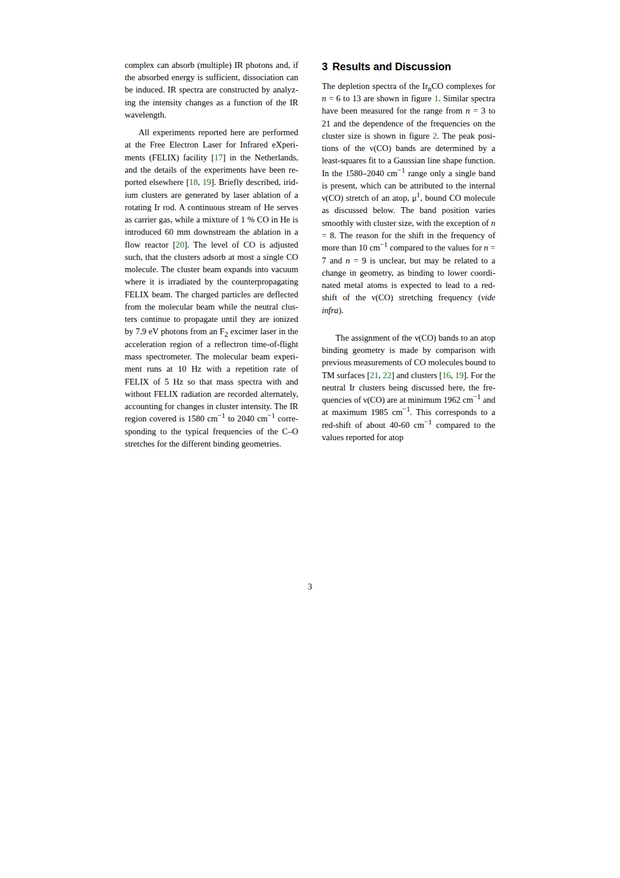complex can absorb (multiple) IR photons and, if the absorbed energy is sufficient, dissociation can be induced. IR spectra are constructed by analyzing the intensity changes as a function of the IR wavelength.
All experiments reported here are performed at the Free Electron Laser for Infrared eXperiments (FELIX) facility [17] in the Netherlands, and the details of the experiments have been reported elsewhere [18, 19]. Briefly described, iridium clusters are generated by laser ablation of a rotating Ir rod. A continuous stream of He serves as carrier gas, while a mixture of 1 % CO in He is introduced 60 mm downstream the ablation in a flow reactor [20]. The level of CO is adjusted such, that the clusters adsorb at most a single CO molecule. The cluster beam expands into vacuum where it is irradiated by the counterpropagating FELIX beam. The charged particles are deflected from the molecular beam while the neutral clusters continue to propagate until they are ionized by 7.9 eV photons from an F2 excimer laser in the acceleration region of a reflectron time-of-flight mass spectrometer. The molecular beam experiment runs at 10 Hz with a repetition rate of FELIX of 5 Hz so that mass spectra with and without FELIX radiation are recorded alternately, accounting for changes in cluster intensity. The IR region covered is 1580 cm−1 to 2040 cm−1 corresponding to the typical frequencies of the C–O stretches for the different binding geometries.
3 Results and Discussion
The depletion spectra of the IrnCO complexes for n = 6 to 13 are shown in figure 1. Similar spectra have been measured for the range from n = 3 to 21 and the dependence of the frequencies on the cluster size is shown in figure 2. The peak positions of the ν(CO) bands are determined by a least-squares fit to a Gaussian line shape function. In the 1580–2040 cm−1 range only a single band is present, which can be attributed to the internal ν(CO) stretch of an atop, μ1, bound CO molecule as discussed below. The band position varies smoothly with cluster size, with the exception of n = 8. The reason for the shift in the frequency of more than 10 cm−1 compared to the values for n = 7 and n = 9 is unclear, but may be related to a change in geometry, as binding to lower coordinated metal atoms is expected to lead to a red-shift of the ν(CO) stretching frequency (vide infra).
The assignment of the ν(CO) bands to an atop binding geometry is made by comparison with previous measurements of CO molecules bound to TM surfaces [21, 22] and clusters [16, 19]. For the neutral Ir clusters being discussed here, the frequencies of ν(CO) are at minimum 1962 cm−1 and at maximum 1985 cm−1. This corresponds to a red-shift of about 40-60 cm−1 compared to the values reported for atop
3